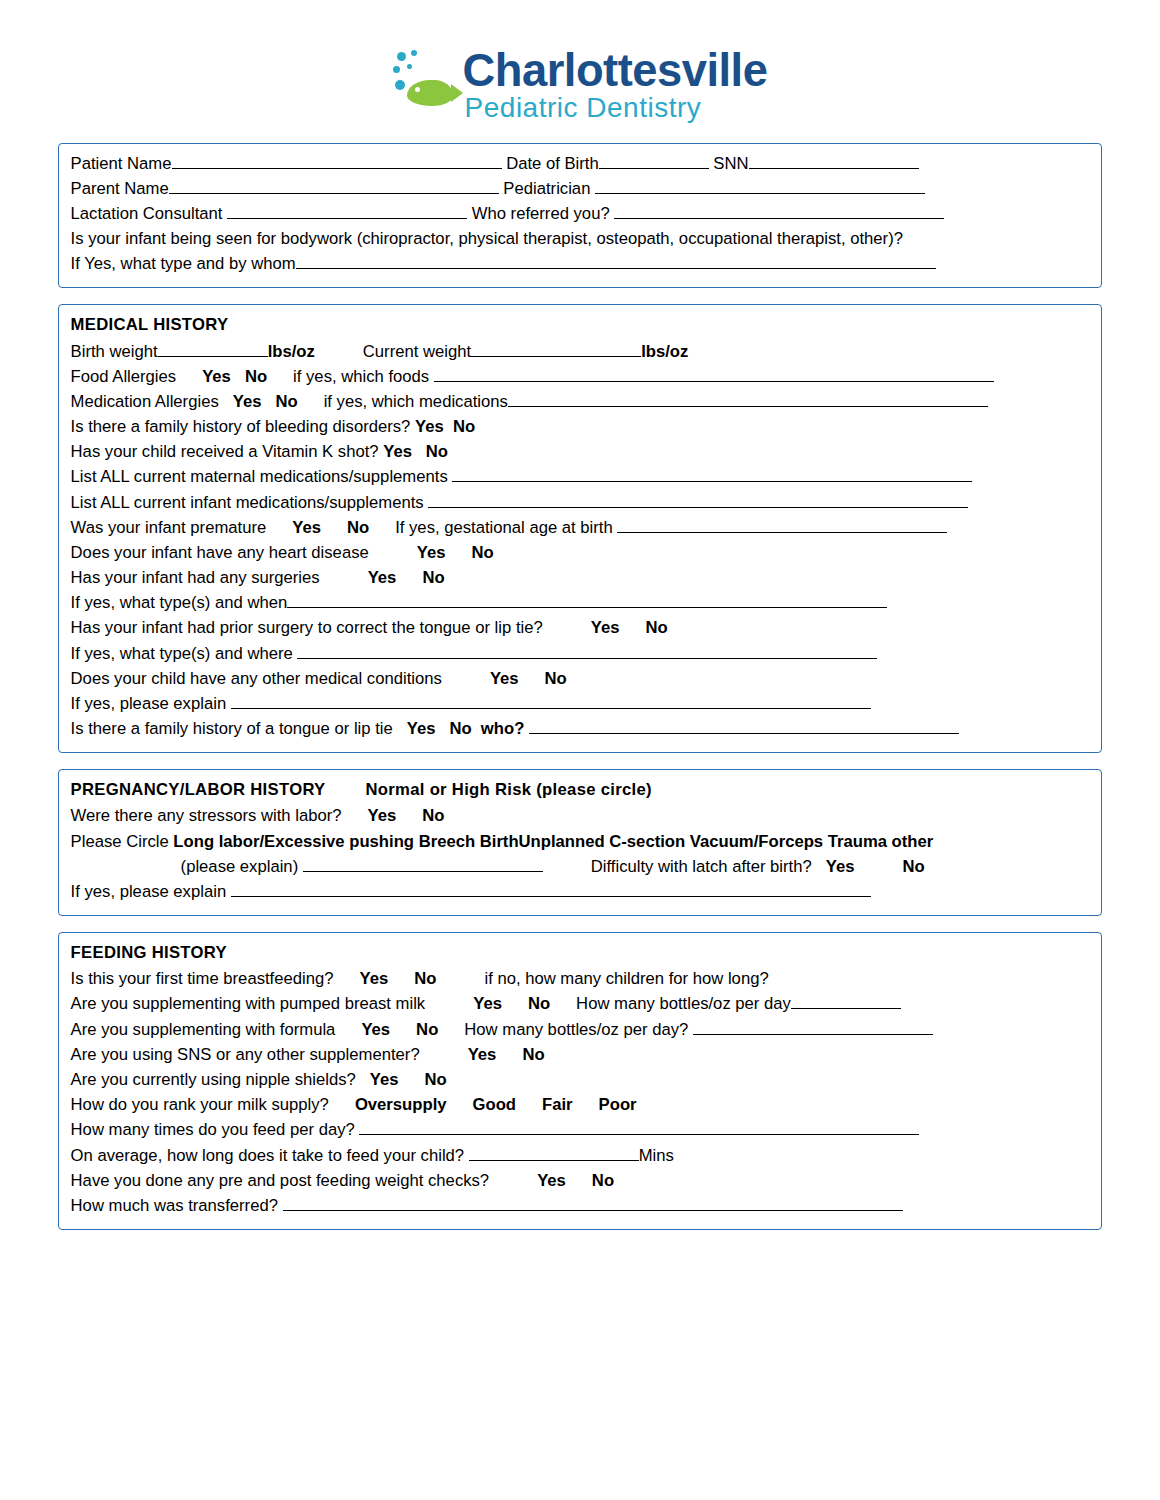Charlottesville
Pediatric Dentistry
Patient Name Date of Birth SNN
Parent Name Pediatrician
Lactation Consultant Who referred you?
Is your infant being seen for bodywork (chiropractor, physical therapist, osteopath, occupational therapist, other)?
If Yes, what type and by whom
MEDICAL HISTORY
Birth weight lbs/oz Current weight lbs/oz
Food Allergies Yes No if yes, which foods
Medication Allergies Yes No if yes, which medications
Is there a family history of bleeding disorders? Yes No
Has your child received a Vitamin K shot? Yes No
List ALL current maternal medications/supplements
List ALL current infant medications/supplements
Was your infant premature Yes No If yes, gestational age at birth
Does your infant have any heart disease Yes No
Has your infant had any surgeries Yes No
If yes, what type(s) and when
Has your infant had prior surgery to correct the tongue or lip tie? Yes No
If yes, what type(s) and where
Does your child have any other medical conditions Yes No
If yes, please explain
Is there a family history of a tongue or lip tie Yes No who?
PREGNANCY/LABOR HISTORY
Normal or High Risk (please circle)
Were there any stressors with labor? Yes No
Please Circle Long labor/Excessive pushing Breech BirthUnplanned C-section Vacuum/Forceps Trauma other
(please explain) Difficulty with latch after birth? Yes No
If yes, please explain
FEEDING HISTORY
Is this your first time breastfeeding? Yes No if no, how many children for how long?
Are you supplementing with pumped breast milk Yes No How many bottles/oz per day
Are you supplementing with formula Yes No How many bottles/oz per day?
Are you using SNS or any other supplementer? Yes No
Are you currently using nipple shields? Yes No
How do you rank your milk supply? Oversupply Good Fair Poor
How many times do you feed per day?
On average, how long does it take to feed your child? Mins
Have you done any pre and post feeding weight checks? Yes No
How much was transferred?